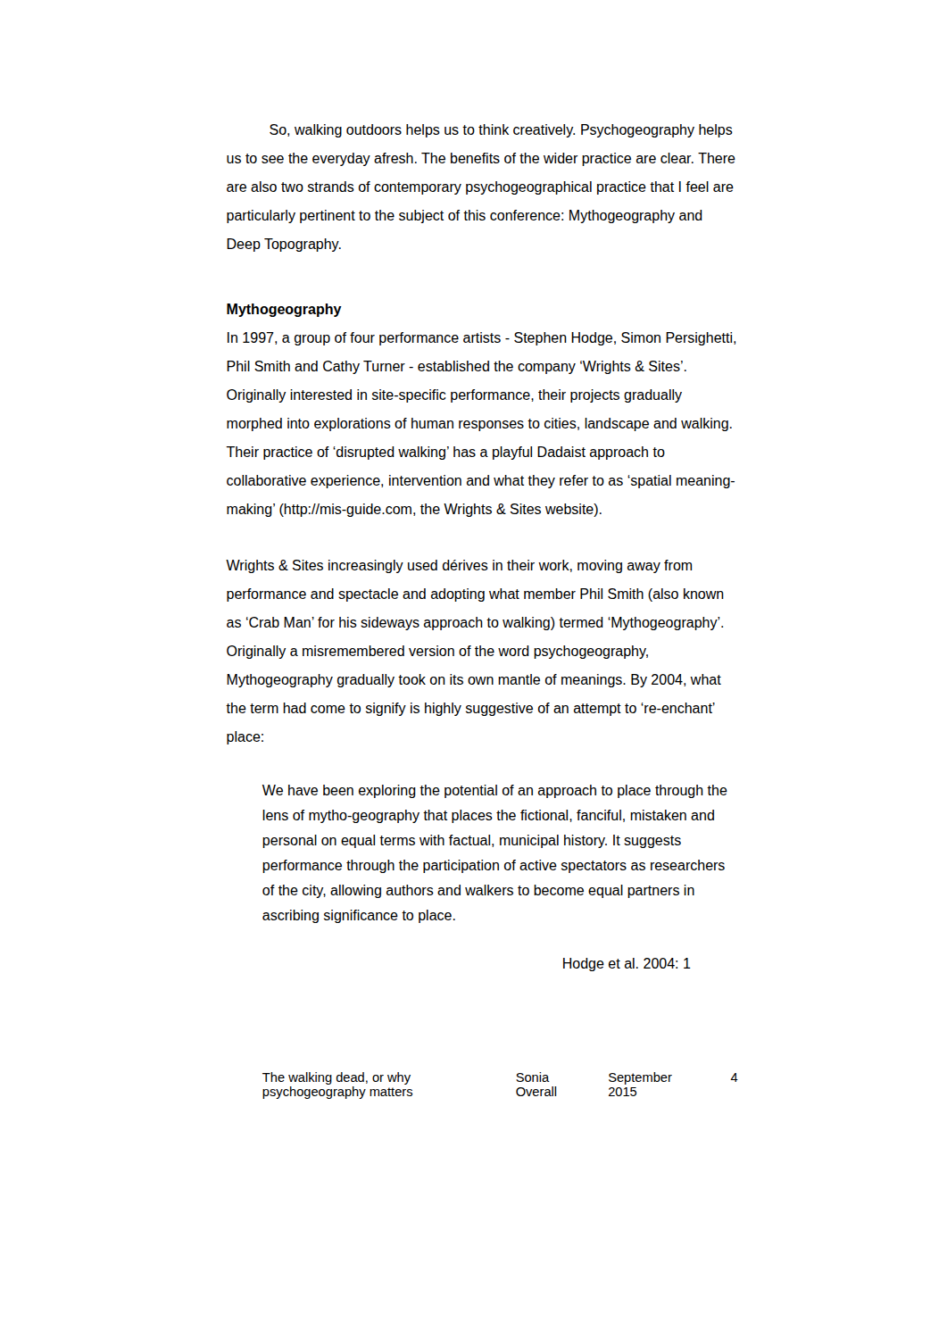So, walking outdoors helps us to think creatively. Psychogeography helps us to see the everyday afresh. The benefits of the wider practice are clear. There are also two strands of contemporary psychogeographical practice that I feel are particularly pertinent to the subject of this conference: Mythogeography and Deep Topography.
Mythogeography
In 1997, a group of four performance artists - Stephen Hodge, Simon Persighetti, Phil Smith and Cathy Turner - established the company ‘Wrights & Sites’. Originally interested in site-specific performance, their projects gradually morphed into explorations of human responses to cities, landscape and walking. Their practice of ‘disrupted walking’ has a playful Dadaist approach to collaborative experience, intervention and what they refer to as ‘spatial meaning-making’ (http://mis-guide.com, the Wrights & Sites website).
Wrights & Sites increasingly used dérives in their work, moving away from performance and spectacle and adopting what member Phil Smith (also known as ‘Crab Man’ for his sideways approach to walking) termed ‘Mythogeography’. Originally a misremembered version of the word psychogeography, Mythogeography gradually took on its own mantle of meanings. By 2004, what the term had come to signify is highly suggestive of an attempt to ‘re-enchant’ place:
We have been exploring the potential of an approach to place through the lens of mytho-geography that places the fictional, fanciful, mistaken and personal on equal terms with factual, municipal history. It suggests performance through the participation of active spectators as researchers of the city, allowing authors and walkers to become equal partners in ascribing significance to place.
Hodge et al. 2004: 1
The walking dead, or why psychogeography matters Sonia Overall September 2015 4